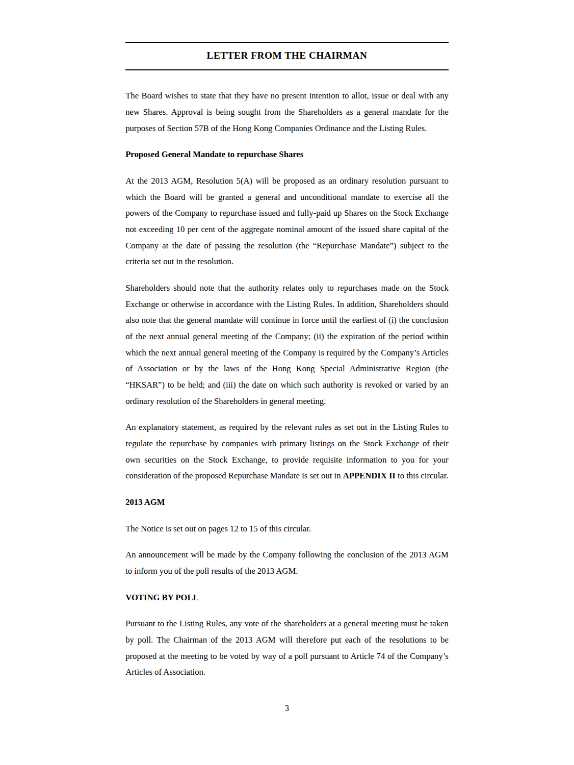LETTER FROM THE CHAIRMAN
The Board wishes to state that they have no present intention to allot, issue or deal with any new Shares. Approval is being sought from the Shareholders as a general mandate for the purposes of Section 57B of the Hong Kong Companies Ordinance and the Listing Rules.
Proposed General Mandate to repurchase Shares
At the 2013 AGM, Resolution 5(A) will be proposed as an ordinary resolution pursuant to which the Board will be granted a general and unconditional mandate to exercise all the powers of the Company to repurchase issued and fully-paid up Shares on the Stock Exchange not exceeding 10 per cent of the aggregate nominal amount of the issued share capital of the Company at the date of passing the resolution (the “Repurchase Mandate”) subject to the criteria set out in the resolution.
Shareholders should note that the authority relates only to repurchases made on the Stock Exchange or otherwise in accordance with the Listing Rules. In addition, Shareholders should also note that the general mandate will continue in force until the earliest of (i) the conclusion of the next annual general meeting of the Company; (ii) the expiration of the period within which the next annual general meeting of the Company is required by the Company’s Articles of Association or by the laws of the Hong Kong Special Administrative Region (the “HKSAR”) to be held; and (iii) the date on which such authority is revoked or varied by an ordinary resolution of the Shareholders in general meeting.
An explanatory statement, as required by the relevant rules as set out in the Listing Rules to regulate the repurchase by companies with primary listings on the Stock Exchange of their own securities on the Stock Exchange, to provide requisite information to you for your consideration of the proposed Repurchase Mandate is set out in APPENDIX II to this circular.
2013 AGM
The Notice is set out on pages 12 to 15 of this circular.
An announcement will be made by the Company following the conclusion of the 2013 AGM to inform you of the poll results of the 2013 AGM.
VOTING BY POLL
Pursuant to the Listing Rules, any vote of the shareholders at a general meeting must be taken by poll. The Chairman of the 2013 AGM will therefore put each of the resolutions to be proposed at the meeting to be voted by way of a poll pursuant to Article 74 of the Company’s Articles of Association.
3